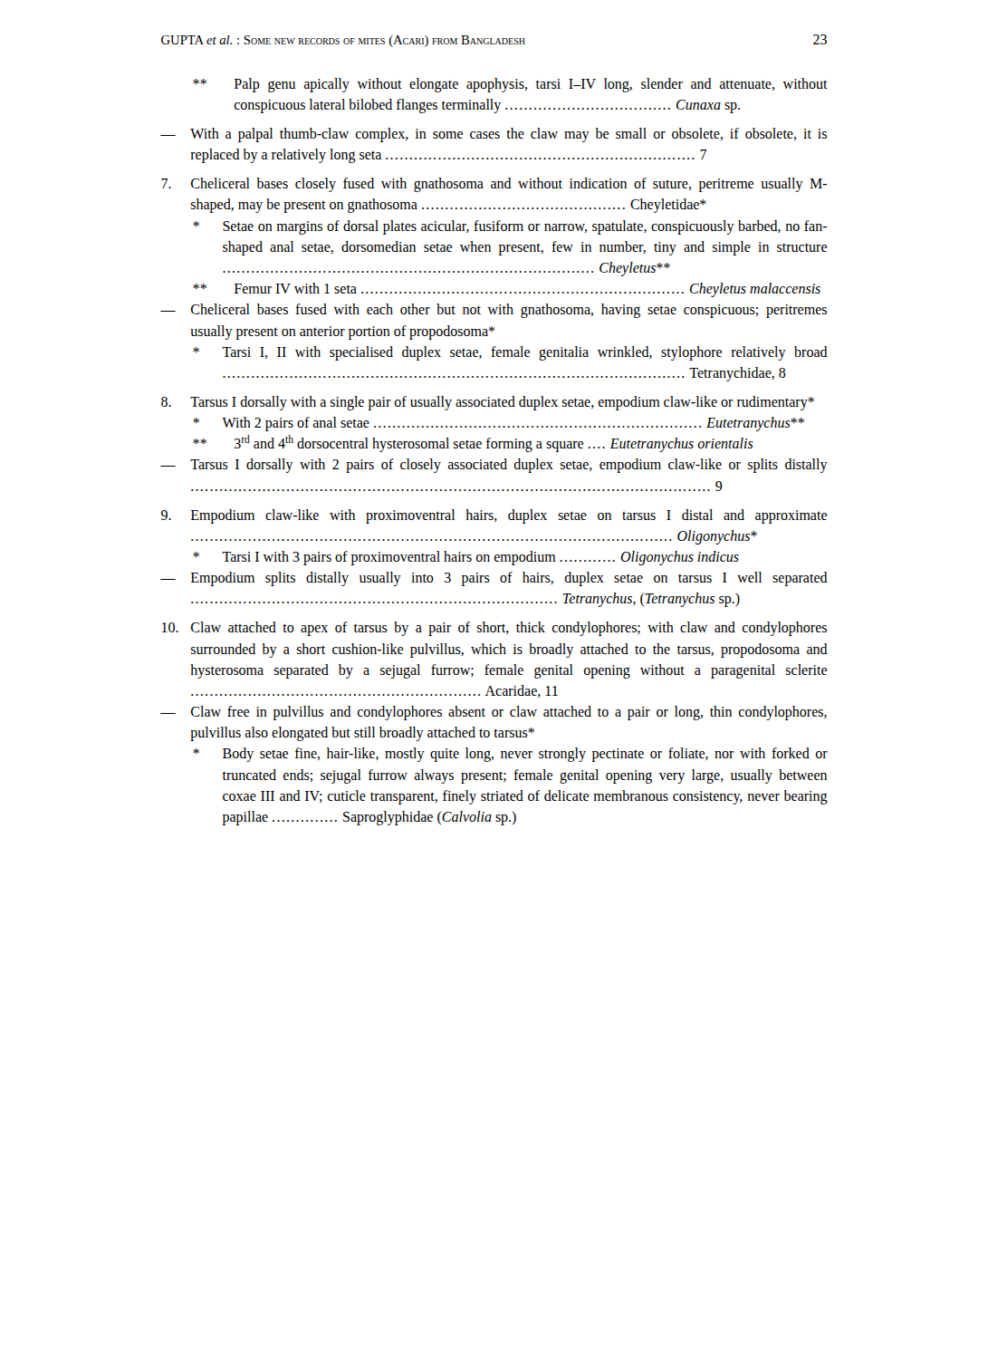GUPTA et al. : Some new records of mites (Acari) from Bangladesh
23
** Palp genu apically without elongate apophysis, tarsi I–IV long, slender and attenuate, without conspicuous lateral bilobed flanges terminally ................................... Cunaxa sp.
— With a palpal thumb-claw complex, in some cases the claw may be small or obsolete, if obsolete, it is replaced by a relatively long seta ................................................................. 7
7. Cheliceral bases closely fused with gnathosoma and without indication of suture, peritreme usually M-shaped, may be present on gnathosoma ........................................... Cheyletidae*
* Setae on margins of dorsal plates acicular, fusiform or narrow, spatulate, conspicuously barbed, no fan-shaped anal setae, dorsomedian setae when present, few in number, tiny and simple in structure .............................................................................. Cheyletus**
** Femur IV with 1 seta .................................................................... Cheyletus malaccensis
— Cheliceral bases fused with each other but not with gnathosoma, having setae conspicuous; peritremes usually present on anterior portion of propodosoma*
* Tarsi I, II with specialised duplex setae, female genitalia wrinkled, stylophore relatively broad ................................................................................................. Tetranychidae, 8
8. Tarsus I dorsally with a single pair of usually associated duplex setae, empodium claw-like or rudimentary*
* With 2 pairs of anal setae ..................................................................... Eutetranychus**
** 3rd and 4th dorsocentral hysterosomal setae forming a square .... Eutetranychus orientalis
— Tarsus I dorsally with 2 pairs of closely associated duplex setae, empodium claw-like or splits distally ............................................................................................................. 9
9. Empodium claw-like with proximoventral hairs, duplex setae on tarsus I distal and approximate ..................................................................................................... Oligonychus*
* Tarsi I with 3 pairs of proximoventral hairs on empodium ............ Oligonychus indicus
— Empodium splits distally usually into 3 pairs of hairs, duplex setae on tarsus I well separated ............................................................................. Tetranychus, (Tetranychus sp.)
10. Claw attached to apex of tarsus by a pair of short, thick condylophores; with claw and condylophores surrounded by a short cushion-like pulvillus, which is broadly attached to the tarsus, propodosoma and hysterosoma separated by a sejugal furrow; female genital opening without a paragenital sclerite ............................................................. Acaridae, 11
— Claw free in pulvillus and condylophores absent or claw attached to a pair or long, thin condylophores, pulvillus also elongated but still broadly attached to tarsus*
* Body setae fine, hair-like, mostly quite long, never strongly pectinate or foliate, nor with forked or truncated ends; sejugal furrow always present; female genital opening very large, usually between coxae III and IV; cuticle transparent, finely striated of delicate membranous consistency, never bearing papillae .............. Saproglyphidae (Calvolia sp.)